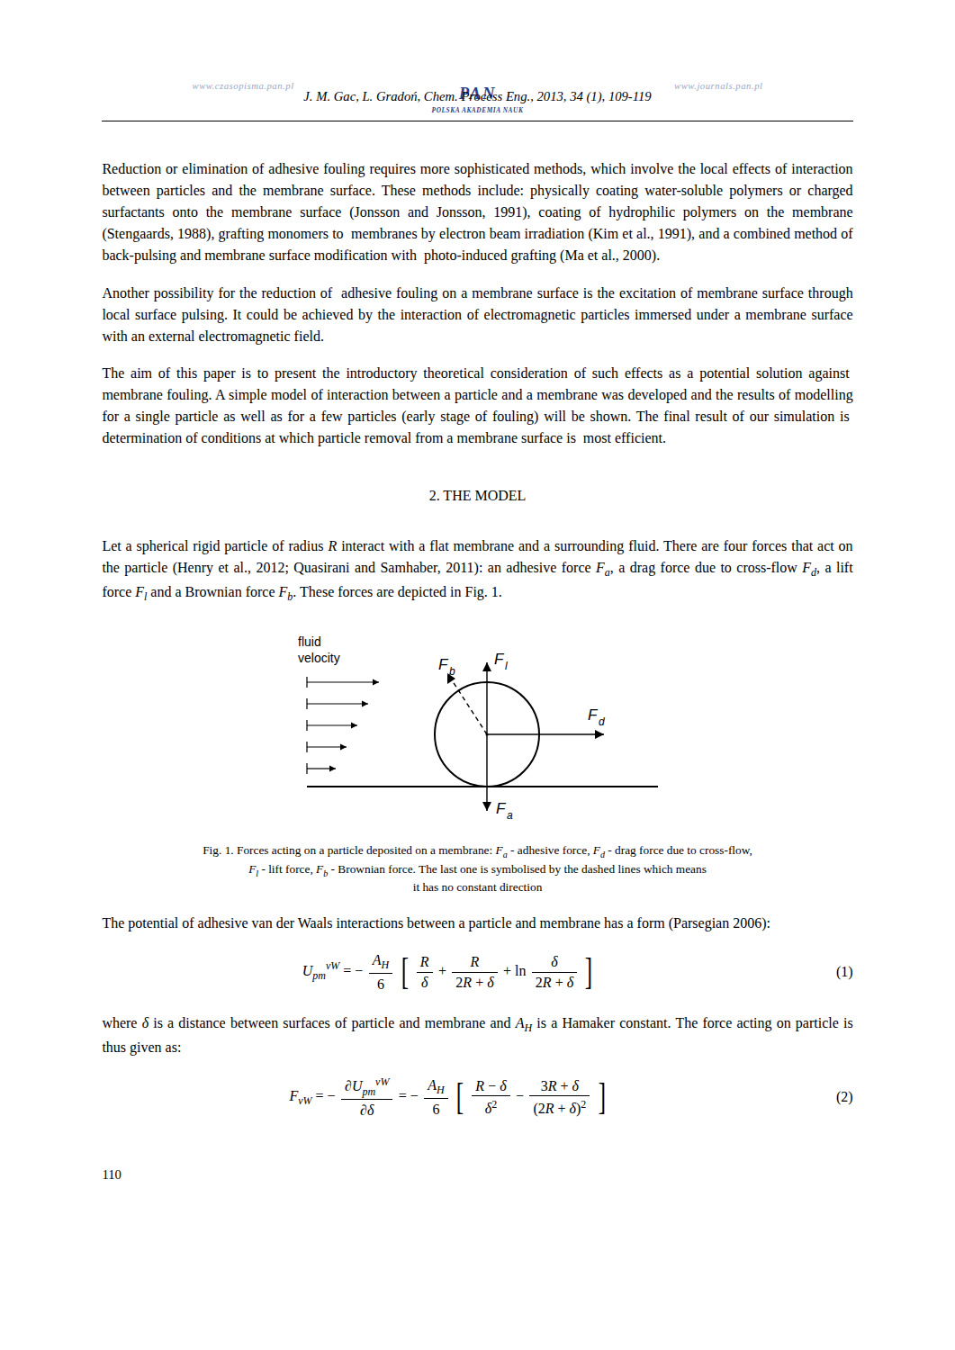www.czasopisma.pan.pl www.journals.pan.pl
J. M. Gac, L. Gradoń, Chem. Process Eng., 2013, 34 (1), 109-119
PANPOLSKA AKADEMIA NAUK
Reduction or elimination of adhesive fouling requires more sophisticated methods, which involve the local effects of interaction between particles and the membrane surface. These methods include: physically coating water-soluble polymers or charged surfactants onto the membrane surface (Jonsson and Jonsson, 1991), coating of hydrophilic polymers on the membrane (Stengaards, 1988), grafting monomers to membranes by electron beam irradiation (Kim et al., 1991), and a combined method of back-pulsing and membrane surface modification with photo-induced grafting (Ma et al., 2000).
Another possibility for the reduction of adhesive fouling on a membrane surface is the excitation of membrane surface through local surface pulsing. It could be achieved by the interaction of electromagnetic particles immersed under a membrane surface with an external electromagnetic field.
The aim of this paper is to present the introductory theoretical consideration of such effects as a potential solution against membrane fouling. A simple model of interaction between a particle and a membrane was developed and the results of modelling for a single particle as well as for a few particles (early stage of fouling) will be shown. The final result of our simulation is determination of conditions at which particle removal from a membrane surface is most efficient.
2. THE MODEL
Let a spherical rigid particle of radius R interact with a flat membrane and a surrounding fluid. There are four forces that act on the particle (Henry et al., 2012; Quasirani and Samhaber, 2011): an adhesive force Fa, a drag force due to cross-flow Fd, a lift force Fl and a Brownian force Fb. These forces are depicted in Fig. 1.
fluid velocity F d F a F l F b
Fig. 1. Forces acting on a particle deposited on a membrane: Fa - adhesive force, Fd - drag force due to cross-flow, Fl - lift force, Fb - Brownian force. The last one is symbolised by the dashed lines which means it has no constant direction
The potential of adhesive van der Waals interactions between a particle and membrane has a form (Parsegian 2006):
Upm vW = − AH 6 [ Rδ + R 2R + δ + ln δ 2R + δ ]
(1)
where δ is a distance between surfaces of particle and membrane and AH is a Hamaker constant. The force acting on particle is thus given as:
FvW = − ∂Upm vW∂δ = − AH 6 [ R − δ δ 2 − 3R + δ(2R + δ)2 ]
(2)
110